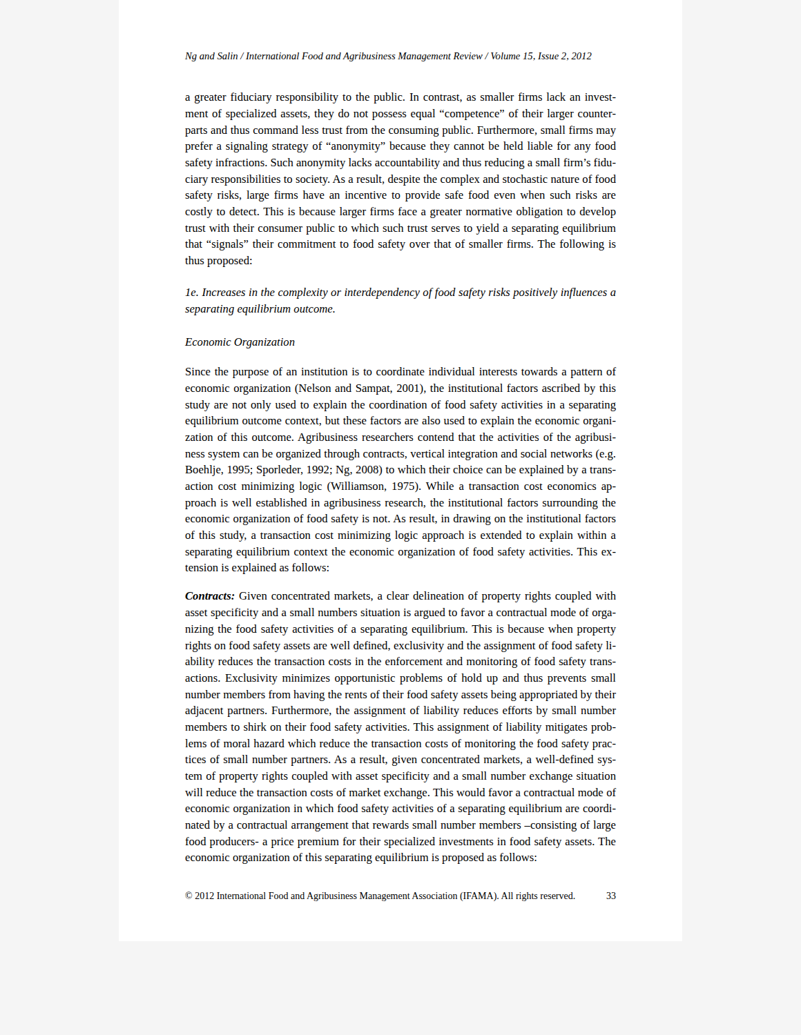Ng and Salin / International Food and Agribusiness Management Review / Volume 15, Issue 2, 2012
a greater fiduciary responsibility to the public. In contrast, as smaller firms lack an investment of specialized assets, they do not possess equal “competence” of their larger counterparts and thus command less trust from the consuming public. Furthermore, small firms may prefer a signaling strategy of “anonymity” because they cannot be held liable for any food safety infractions. Such anonymity lacks accountability and thus reducing a small firm’s fiduciary responsibilities to society. As a result, despite the complex and stochastic nature of food safety risks, large firms have an incentive to provide safe food even when such risks are costly to detect. This is because larger firms face a greater normative obligation to develop trust with their consumer public to which such trust serves to yield a separating equilibrium that “signals” their commitment to food safety over that of smaller firms. The following is thus proposed:
1e. Increases in the complexity or interdependency of food safety risks positively influences a separating equilibrium outcome.
Economic Organization
Since the purpose of an institution is to coordinate individual interests towards a pattern of economic organization (Nelson and Sampat, 2001), the institutional factors ascribed by this study are not only used to explain the coordination of food safety activities in a separating equilibrium outcome context, but these factors are also used to explain the economic organization of this outcome. Agribusiness researchers contend that the activities of the agribusiness system can be organized through contracts, vertical integration and social networks (e.g. Boehlje, 1995; Sporleder, 1992; Ng, 2008) to which their choice can be explained by a transaction cost minimizing logic (Williamson, 1975). While a transaction cost economics approach is well established in agribusiness research, the institutional factors surrounding the economic organization of food safety is not. As result, in drawing on the institutional factors of this study, a transaction cost minimizing logic approach is extended to explain within a separating equilibrium context the economic organization of food safety activities. This extension is explained as follows:
Contracts: Given concentrated markets, a clear delineation of property rights coupled with asset specificity and a small numbers situation is argued to favor a contractual mode of organizing the food safety activities of a separating equilibrium. This is because when property rights on food safety assets are well defined, exclusivity and the assignment of food safety liability reduces the transaction costs in the enforcement and monitoring of food safety transactions. Exclusivity minimizes opportunistic problems of hold up and thus prevents small number members from having the rents of their food safety assets being appropriated by their adjacent partners. Furthermore, the assignment of liability reduces efforts by small number members to shirk on their food safety activities. This assignment of liability mitigates problems of moral hazard which reduce the transaction costs of monitoring the food safety practices of small number partners. As a result, given concentrated markets, a well-defined system of property rights coupled with asset specificity and a small number exchange situation will reduce the transaction costs of market exchange. This would favor a contractual mode of economic organization in which food safety activities of a separating equilibrium are coordinated by a contractual arrangement that rewards small number members –consisting of large food producers- a price premium for their specialized investments in food safety assets. The economic organization of this separating equilibrium is proposed as follows:
© 2012 International Food and Agribusiness Management Association (IFAMA). All rights reserved. 33